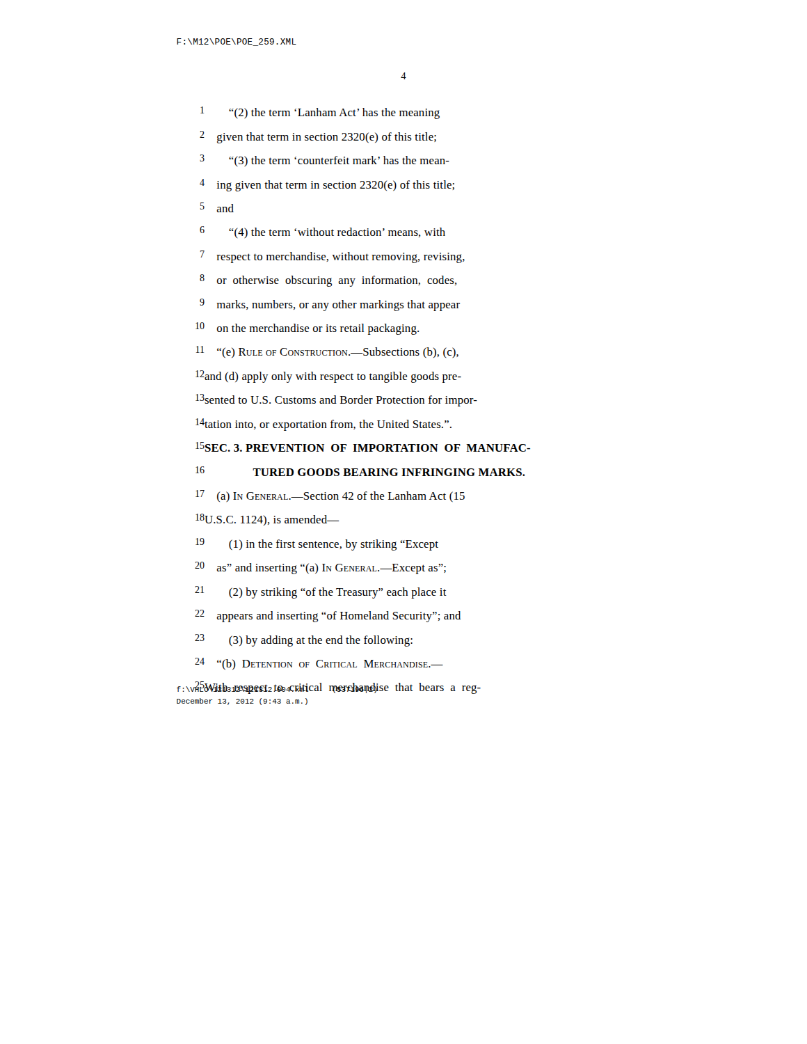F:\M12\POE\POE_259.XML
4
| 1 | “(2) the term ‘Lanham Act’ has the meaning |
| 2 | given that term in section 2320(e) of this title; |
| 3 | “(3) the term ‘counterfeit mark’ has the mean- |
| 4 | ing given that term in section 2320(e) of this title; |
| 5 | and |
| 6 | “(4) the term ‘without redaction’ means, with |
| 7 | respect to merchandise, without removing, revising, |
| 8 | or otherwise obscuring any information, codes, |
| 9 | marks, numbers, or any other markings that appear |
| 10 | on the merchandise or its retail packaging. |
| 11 | “(e) Rule of Construction. —Subsections (b), (c), |
| 12 | and (d) apply only with respect to tangible goods pre- |
| 13 | sented to U.S. Customs and Border Protection for impor- |
| 14 | tation into, or exportation from, the United States.”. |
| 15 | SEC. 3. PREVENTION OF IMPORTATION OF MANUFAC- |
| 16 | TURED GOODS BEARING INFRINGING MARKS. |
| 17 | (a) In General. —Section 42 of the Lanham Act (15 |
| 18 | U.S.C. 1124), is amended— |
| 19 | (1) in the first sentence, by striking “Except |
| 20 | as” and inserting “(a) In General. —Except as”; |
| 21 | (2) by striking “of the Treasury” each place it |
| 22 | appears and inserting “of Homeland Security”; and |
| 23 | (3) by adding at the end the following: |
| 24 | “(b) Detention of Critical Merchandise. — |
| 25 | With respect to critical merchandise that bears a reg- |
f:\VHLC\121312\121312.004.xml (537196|2)
December 13, 2012 (9:43 a.m.)